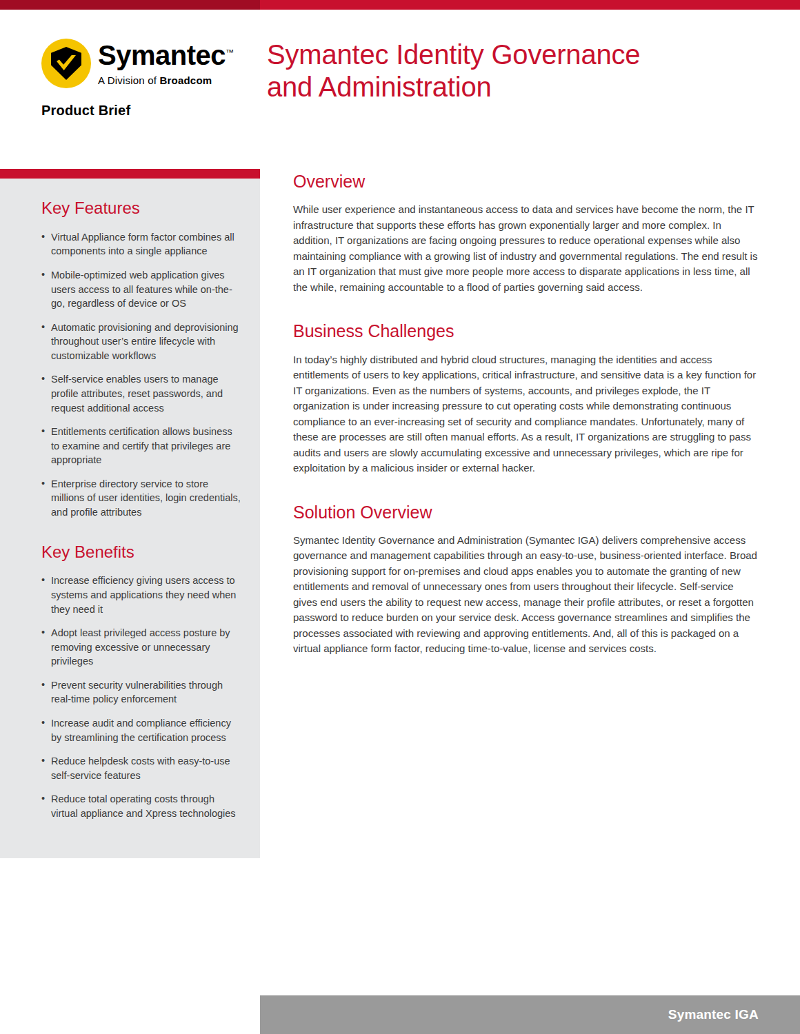Symantec™
A Division of Broadcom
Product Brief
Symantec Identity Governance
and Administration
Key Features
Virtual Appliance form factor combines all components into a single appliance
Mobile-optimized web application gives users access to all features while on-the-go, regardless of device or OS
Automatic provisioning and deprovisioning throughout user’s entire lifecycle with customizable workflows
Self-service enables users to manage profile attributes, reset passwords, and request additional access
Entitlements certification allows business to examine and certify that privileges are appropriate
Enterprise directory service to store millions of user identities, login credentials, and profile attributes
Key Benefits
Increase efficiency giving users access to systems and applications they need when they need it
Adopt least privileged access posture by removing excessive or unnecessary privileges
Prevent security vulnerabilities through real-time policy enforcement
Increase audit and compliance efficiency by streamlining the certification process
Reduce helpdesk costs with easy-to-use self-service features
Reduce total operating costs through virtual appliance and Xpress technologies
Overview
While user experience and instantaneous access to data and services have become the norm, the IT infrastructure that supports these efforts has grown exponentially larger and more complex. In addition, IT organizations are facing ongoing pressures to reduce operational expenses while also maintaining compliance with a growing list of industry and governmental regulations. The end result is an IT organization that must give more people more access to disparate applications in less time, all the while, remaining accountable to a flood of parties governing said access.
Business Challenges
In today’s highly distributed and hybrid cloud structures, managing the identities and access entitlements of users to key applications, critical infrastructure, and sensitive data is a key function for IT organizations. Even as the numbers of systems, accounts, and privileges explode, the IT organization is under increasing pressure to cut operating costs while demonstrating continuous compliance to an ever-increasing set of security and compliance mandates. Unfortunately, many of these are processes are still often manual efforts. As a result, IT organizations are struggling to pass audits and users are slowly accumulating excessive and unnecessary privileges, which are ripe for exploitation by a malicious insider or external hacker.
Solution Overview
Symantec Identity Governance and Administration (Symantec IGA) delivers comprehensive access governance and management capabilities through an easy-to-use, business-oriented interface. Broad provisioning support for on-premises and cloud apps enables you to automate the granting of new entitlements and removal of unnecessary ones from users throughout their lifecycle. Self-service gives end users the ability to request new access, manage their profile attributes, or reset a forgotten password to reduce burden on your service desk. Access governance streamlines and simplifies the processes associated with reviewing and approving entitlements. And, all of this is packaged on a virtual appliance form factor, reducing time-to-value, license and services costs.
Symantec IGA